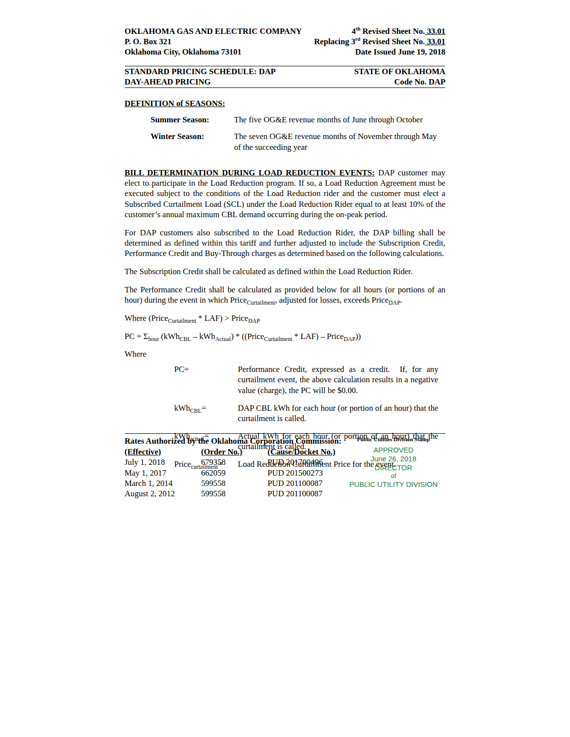| OKLAHOMA GAS AND ELECTRIC COMPANY | 4 th Revised Sheet No. 33.01 |
| P. O. Box 321 | Replacing 3 rd Revised Sheet No. 33.01 |
| Oklahoma City, Oklahoma 73101 | Date Issued June 19, 2018 |
| STANDARD PRICING SCHEDULE: DAP | STATE OF OKLAHOMA |
| DAY-AHEAD PRICING | Code No. DAP |
DEFINITION of SEASONS:
| Summer Season: | The five OG&E revenue months of June through October |
| Winter Season: | The seven OG&E revenue months of November through May of the succeeding year |
BILL DETERMINATION DURING LOAD REDUCTION EVENTS: DAP customer may elect to participate in the Load Reduction program. If so, a Load Reduction Agreement must be executed subject to the conditions of the Load Reduction rider and the customer must elect a Subscribed Curtailment Load (SCL) under the Load Reduction Rider equal to at least 10% of the customer’s annual maximum CBL demand occurring during the on-peak period.
For DAP customers also subscribed to the Load Reduction Rider, the DAP billing shall be determined as defined within this tariff and further adjusted to include the Subscription Credit, Performance Credit and Buy-Through charges as determined based on the following calculations.
The Subscription Credit shall be calculated as defined within the Load Reduction Rider.
The Performance Credit shall be calculated as provided below for all hours (or portions of an hour) during the event in which PriceCurtailment, adjusted for losses, exceeds PriceDAP.
Where (PriceCurtailment * LAF) > PriceDAP
PC = Σhour (kWhCBL – kWhActual) * ((PriceCurtailment * LAF) – PriceDAP))
Where
| PC= | Performance Credit, expressed as a credit. If, for any curtailment event, the above calculation results in a negative value (charge), the PC will be $0.00. |
| kWh CBL = | DAP CBL kWh for each hour (or portion of an hour) that the curtailment is called. |
| kWh actual = | Actual kWh for each hour (or portion of an hour) that the curtailment is called. |
| Price curtailment = | Load Reduction Curtailment Price for the event. |
| / Rates Authorized by the Oklahoma Corporation Commission: / / (Effective) / (Order No.) / (Cause/Docket No.) / / July 1, 2018 / 679358 / PUD 201700496 / / May 1, 2017 / 662059 / PUD 201500273 / / March 1, 2014 / 599558 / PUD 201100087 / / August 2, 2012 / 599558 / PUD 201100087 / | Public Utilities Division Stamp APPROVED June 26, 2018 DIRECTOR of PUBLIC UTILITY DIVISION |